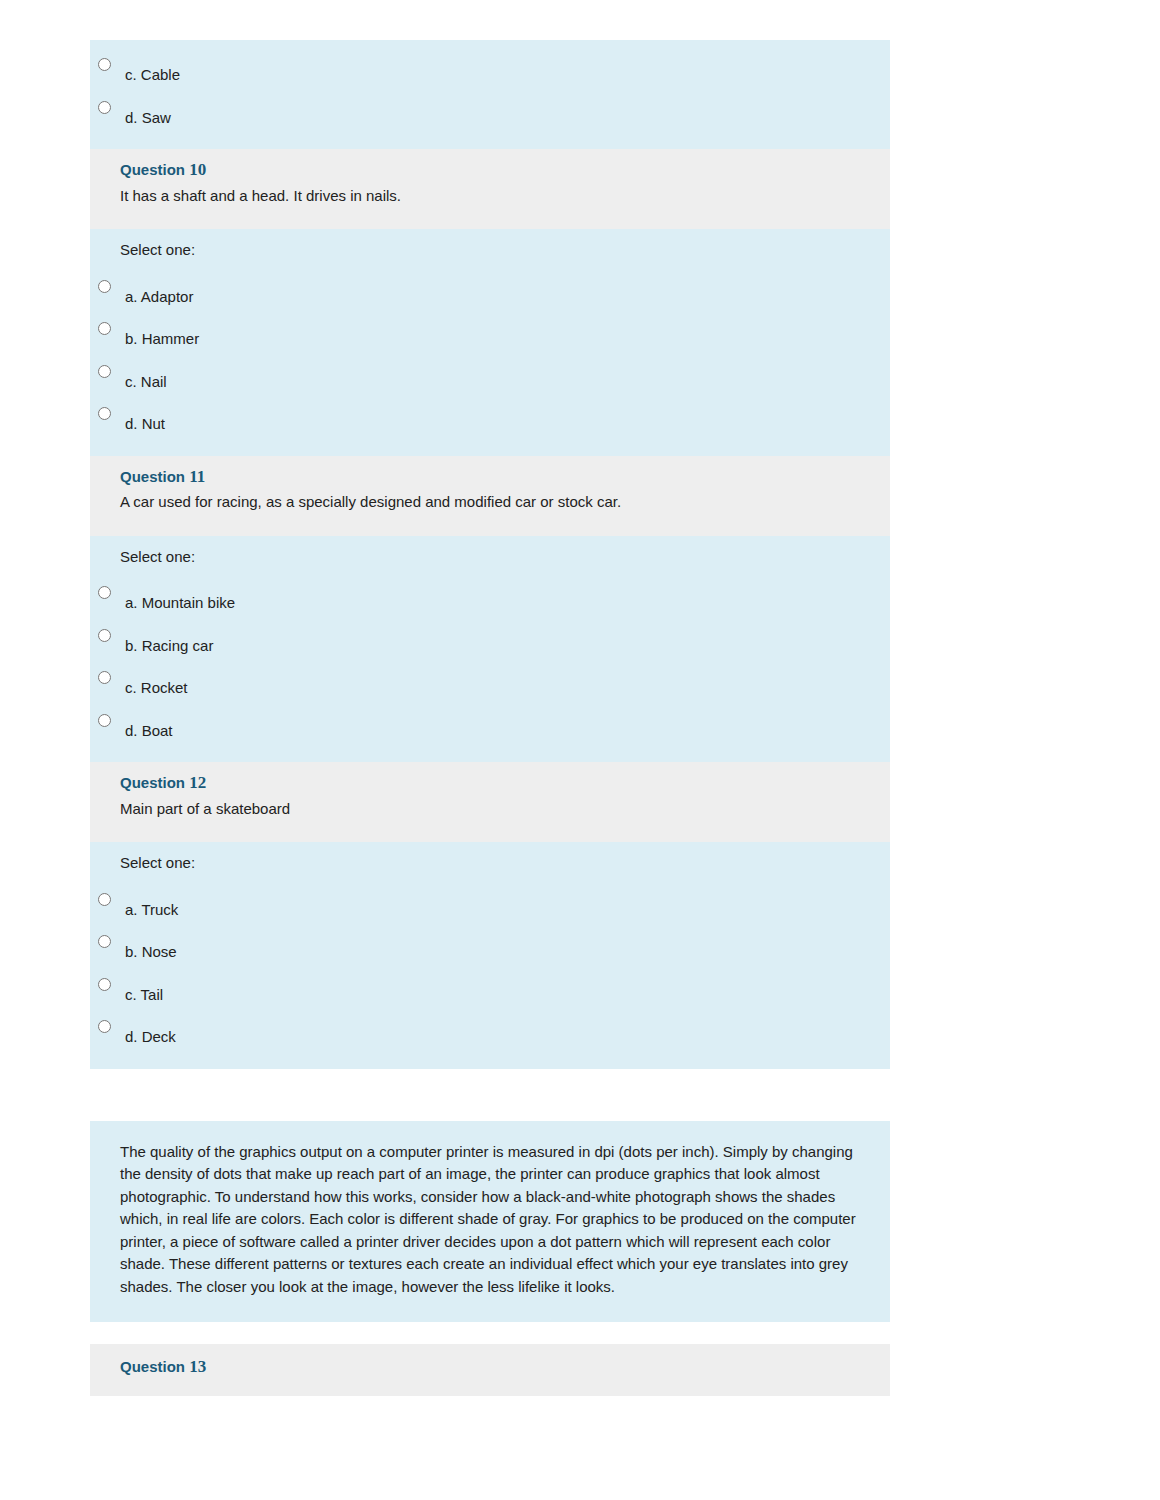c. Cable
d. Saw
Question 10
It has a shaft and a head. It drives in nails.
Select one:
a. Adaptor
b. Hammer
c. Nail
d. Nut
Question 11
A car used for racing, as a specially designed and modified car or stock car.
Select one:
a. Mountain bike
b. Racing car
c. Rocket
d. Boat
Question 12
Main part of a skateboard
Select one:
a. Truck
b. Nose
c. Tail
d. Deck
The quality of the graphics output on a computer printer is measured in dpi (dots per inch). Simply by changing the density of dots that make up reach part of an image, the printer can produce graphics that look almost photographic. To understand how this works, consider how a black-and-white photograph shows the shades which, in real life are colors. Each color is different shade of gray. For graphics to be produced on the computer printer, a piece of software called a printer driver decides upon a dot pattern which will represent each color shade. These different patterns or textures each create an individual effect which your eye translates into grey shades. The closer you look at the image, however the less lifelike it looks.
Question 13